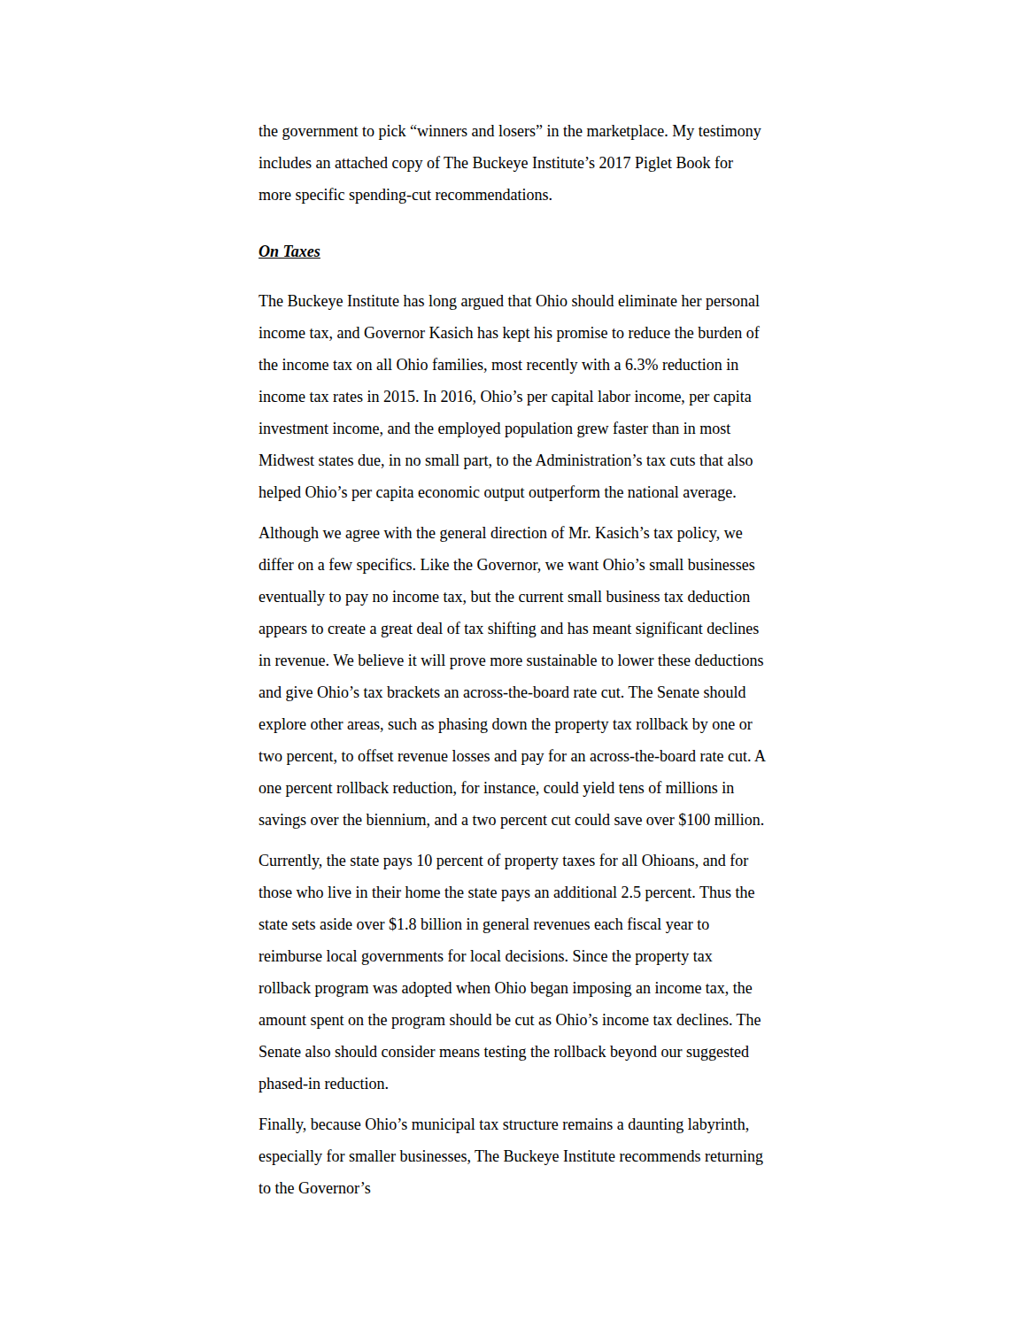the government to pick “winners and losers” in the marketplace. My testimony includes an attached copy of The Buckeye Institute’s 2017 Piglet Book for more specific spending-cut recommendations.
On Taxes
The Buckeye Institute has long argued that Ohio should eliminate her personal income tax, and Governor Kasich has kept his promise to reduce the burden of the income tax on all Ohio families, most recently with a 6.3% reduction in income tax rates in 2015. In 2016, Ohio’s per capital labor income, per capita investment income, and the employed population grew faster than in most Midwest states due, in no small part, to the Administration’s tax cuts that also helped Ohio’s per capita economic output outperform the national average.
Although we agree with the general direction of Mr. Kasich’s tax policy, we differ on a few specifics. Like the Governor, we want Ohio’s small businesses eventually to pay no income tax, but the current small business tax deduction appears to create a great deal of tax shifting and has meant significant declines in revenue. We believe it will prove more sustainable to lower these deductions and give Ohio’s tax brackets an across-the-board rate cut. The Senate should explore other areas, such as phasing down the property tax rollback by one or two percent, to offset revenue losses and pay for an across-the-board rate cut. A one percent rollback reduction, for instance, could yield tens of millions in savings over the biennium, and a two percent cut could save over $100 million.
Currently, the state pays 10 percent of property taxes for all Ohioans, and for those who live in their home the state pays an additional 2.5 percent. Thus the state sets aside over $1.8 billion in general revenues each fiscal year to reimburse local governments for local decisions. Since the property tax rollback program was adopted when Ohio began imposing an income tax, the amount spent on the program should be cut as Ohio’s income tax declines. The Senate also should consider means testing the rollback beyond our suggested phased-in reduction.
Finally, because Ohio’s municipal tax structure remains a daunting labyrinth, especially for smaller businesses, The Buckeye Institute recommends returning to the Governor’s